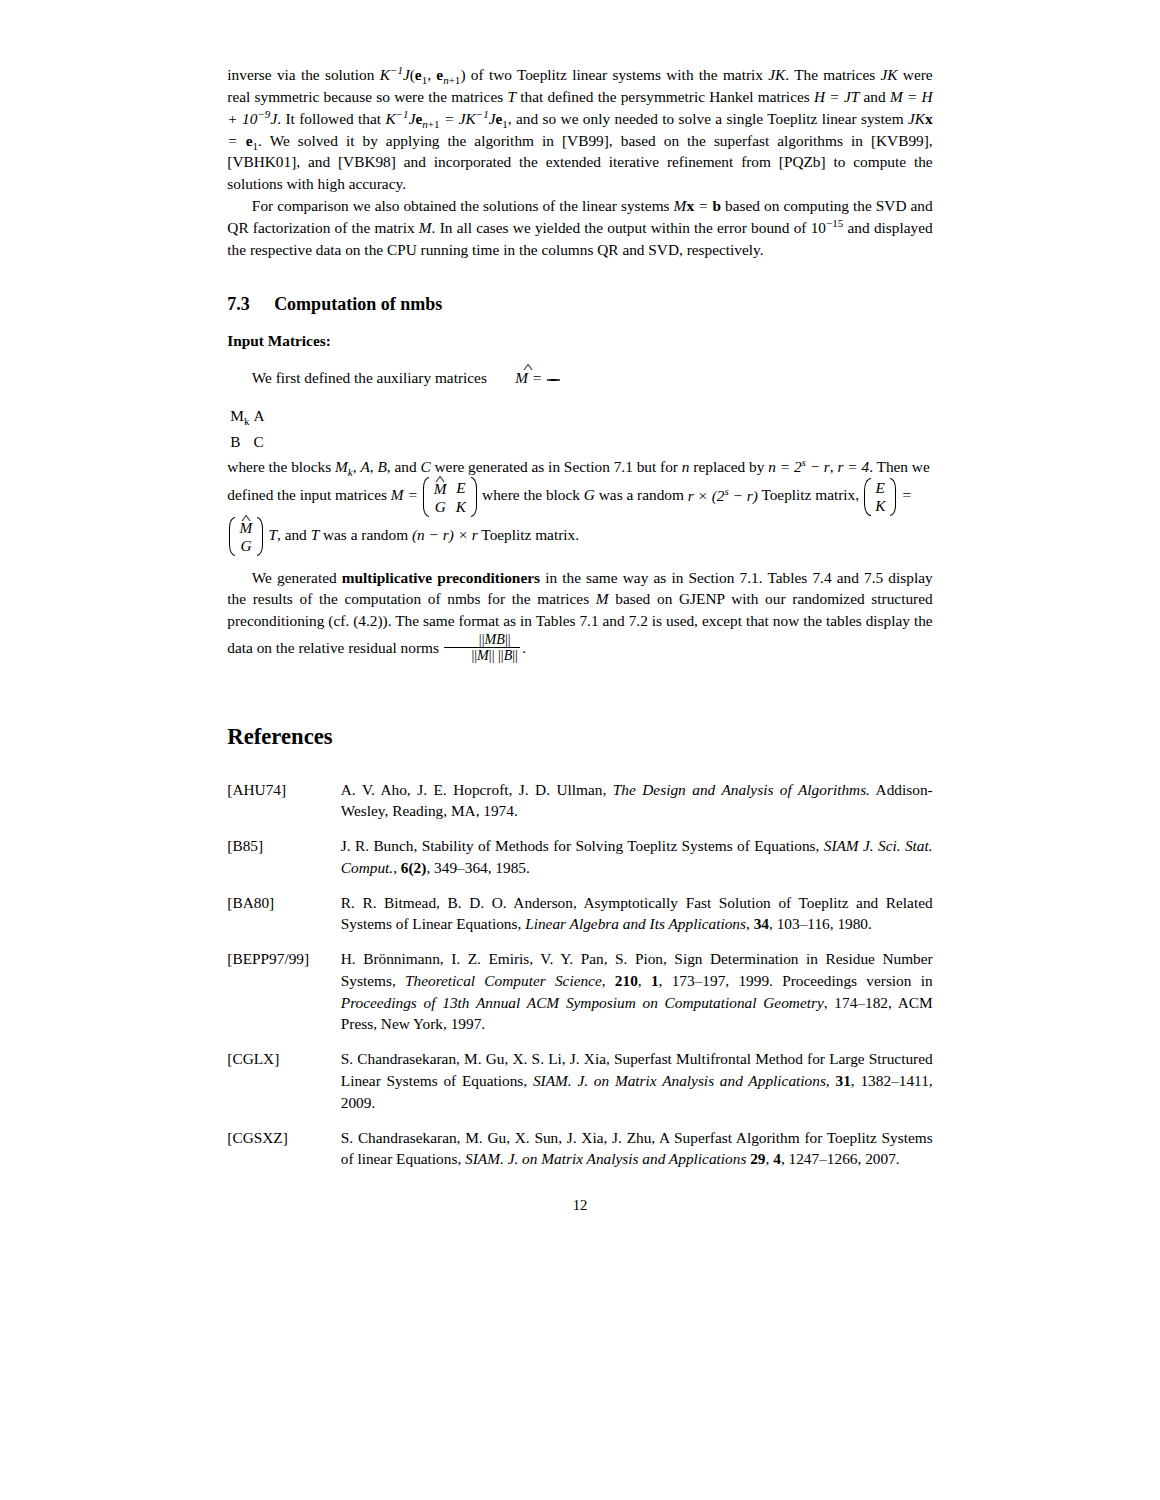inverse via the solution K−1J(e1, en+1) of two Toeplitz linear systems with the matrix JK. The matrices JK were real symmetric because so were the matrices T that defined the persymmetric Hankel matrices H = JT and M = H + 10−9J. It followed that K−1J en+1 = JK−1J e1, and so we only needed to solve a single Toeplitz linear system JK x = e1. We solved it by applying the algorithm in [VB99], based on the superfast algorithms in [KVB99], [VBHK01], and [VBK98] and incorporated the extended iterative refinement from [PQZb] to compute the solutions with high accuracy.
For comparison we also obtained the solutions of the linear systems Mx = b based on computing the SVD and QR factorization of the matrix M. In all cases we yielded the output within the error bound of 10−15 and displayed the respective data on the CPU running time in the columns QR and SVD, respectively.
7.3 Computation of nmbs
Input Matrices:
We first defined the auxiliary matrices ^M =
| M k | A |
| B | C |
where the blocks Mk, A, B, and C were generated as in Section 7.1 but for n replaced by n = 2s − r, r = 4. Then we defined the input matrices M =
| ^ M | E |
| G | K |
where the block G was a random r × (2s − r) Toeplitz matrix,
| E |
| K |
=
| ^ M |
| G |
T, and T was a random (n − r) × r Toeplitz matrix.
We generated multiplicative preconditioners in the same way as in Section 7.1. Tables 7.4 and 7.5 display the results of the computation of nmbs for the matrices M based on GJENP with our randomized structured preconditioning (cf. (4.2)). The same format as in Tables 7.1 and 7.2 is used, except that now the tables display the data on the relative residual norms ||MB||||M|| ||B||.
References
[AHU74]
A. V. Aho, J. E. Hopcroft, J. D. Ullman, The Design and Analysis of Algorithms. Addison-Wesley, Reading, MA, 1974.
[B85]
J. R. Bunch, Stability of Methods for Solving Toeplitz Systems of Equations, SIAM J. Sci. Stat. Comput., 6(2), 349–364, 1985.
[BA80]
R. R. Bitmead, B. D. O. Anderson, Asymptotically Fast Solution of Toeplitz and Related Systems of Linear Equations, Linear Algebra and Its Applications, 34, 103–116, 1980.
[BEPP97/99]
H. Brönnimann, I. Z. Emiris, V. Y. Pan, S. Pion, Sign Determination in Residue Number Systems, Theoretical Computer Science, 210, 1, 173–197, 1999. Proceedings version in Proceedings of 13th Annual ACM Symposium on Computational Geometry, 174–182, ACM Press, New York, 1997.
[CGLX]
S. Chandrasekaran, M. Gu, X. S. Li, J. Xia, Superfast Multifrontal Method for Large Structured Linear Systems of Equations, SIAM. J. on Matrix Analysis and Applications, 31, 1382–1411, 2009.
[CGSXZ]
S. Chandrasekaran, M. Gu, X. Sun, J. Xia, J. Zhu, A Superfast Algorithm for Toeplitz Systems of linear Equations, SIAM. J. on Matrix Analysis and Applications 29, 4, 1247–1266, 2007.
12